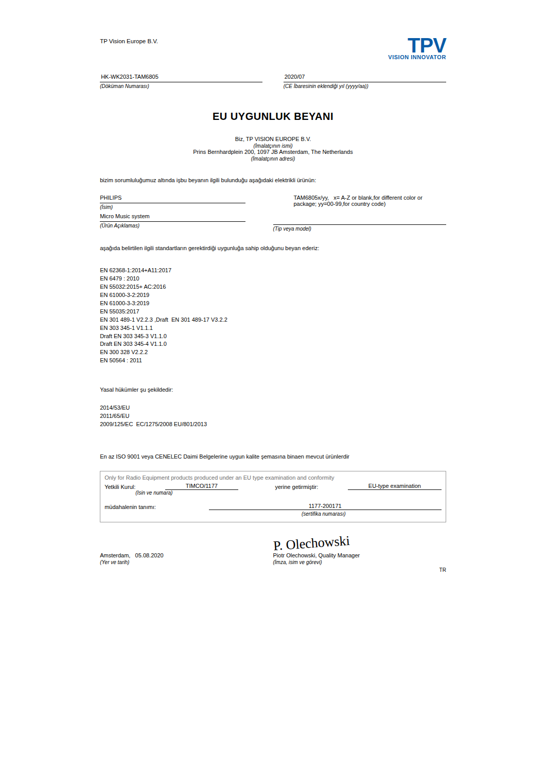TP Vision Europe B.V.
TPV
VISION INNOVATOR
HK-WK2031-TAM6805
(Döküman Numarası)
2020/07
(CE İbaresinin eklendiği yıl (yyyy/aa))
EU UYGUNLUK BEYANI
Biz, TP VISION EUROPE B.V.
(İmalatçının ismi)
Prins Bernhardplein 200, 1097 JB Amsterdam, The Netherlands
(İmalatçının adresi)
bizim sorumluluğumuz altında işbu beyanın ilgili bulunduğu aşağıdaki elektrikli ürünün:
PHILIPS
(İsim)
Micro Music system
(Ürün Açıklamas)
TAM6805x/yy, x= A-Z or blank,for different color or package; yy=00-99,for country code)
(Tip veya model)
aşağıda belirtilen ilgili standartların gerektirdiği uygunluğa sahip olduğunu beyan ederiz:
EN 62368-1:2014+A11:2017
EN 6479 : 2010
EN 55032:2015+ AC:2016
EN 61000-3-2:2019
EN 61000-3-3:2019
EN 55035:2017
EN 301 489-1 V2.2.3 ,Draft EN 301 489-17 V3.2.2
EN 303 345-1 V1.1.1
Draft EN 303 345-3 V1.1.0
Draft EN 303 345-4 V1.1.0
EN 300 328 V2.2.2
EN 50564 : 2011
Yasal hükümler şu şekildedir:
2014/53/EU
2011/65/EU
2009/125/EC EC/1275/2008 EU/801/2013
En az ISO 9001 veya CENELEC Daimi Belgelerine uygun kalite şemasına binaen mevcut ürünlerdir
Only for Radio Equipment products produced under an EU type examination and conformity
Yetkili Kurul:
TIMCO/1177
yerine getirmiştir:
EU-type examination
(Isin ve numara)
müdahalenin tanımı:
1177-200171
(sertifika numarası)
Amsterdam, 05.08.2020
(Yer ve tarih)
P. Olechowski
Piotr Olechowski, Quality Manager
(İmza, isim ve görevi)
TR